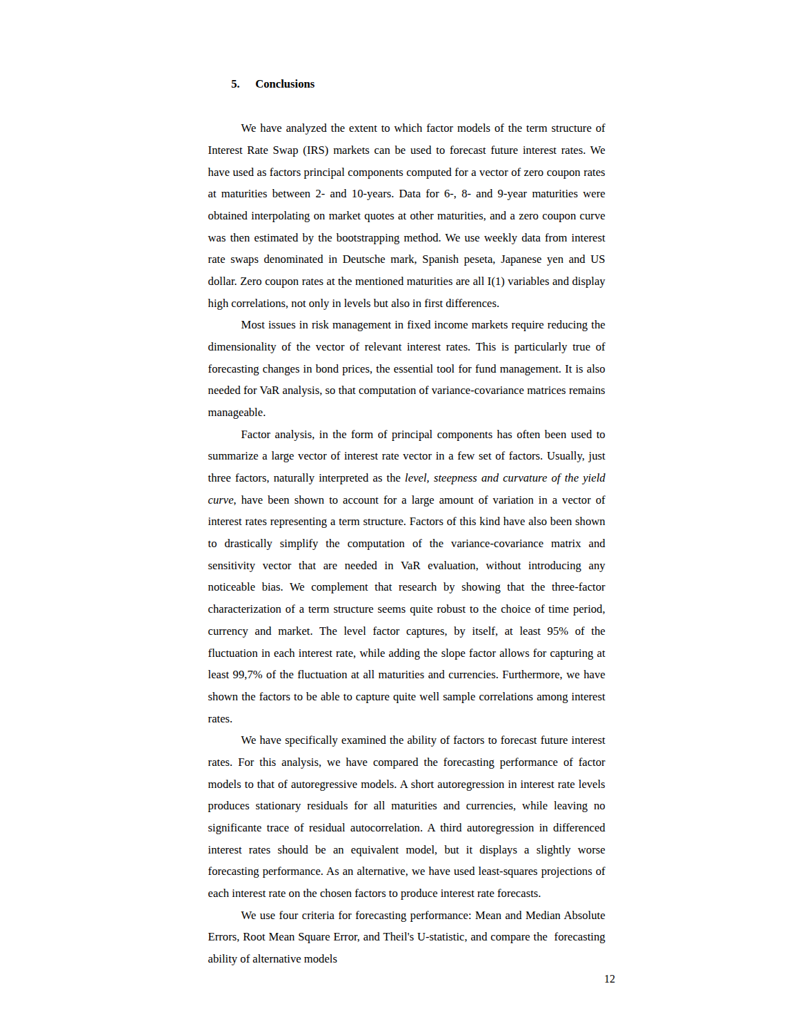5. Conclusions
We have analyzed the extent to which factor models of the term structure of Interest Rate Swap (IRS) markets can be used to forecast future interest rates. We have used as factors principal components computed for a vector of zero coupon rates at maturities between 2- and 10-years. Data for 6-, 8- and 9-year maturities were obtained interpolating on market quotes at other maturities, and a zero coupon curve was then estimated by the bootstrapping method. We use weekly data from interest rate swaps denominated in Deutsche mark, Spanish peseta, Japanese yen and US dollar. Zero coupon rates at the mentioned maturities are all I(1) variables and display high correlations, not only in levels but also in first differences.
Most issues in risk management in fixed income markets require reducing the dimensionality of the vector of relevant interest rates. This is particularly true of forecasting changes in bond prices, the essential tool for fund management. It is also needed for VaR analysis, so that computation of variance-covariance matrices remains manageable.
Factor analysis, in the form of principal components has often been used to summarize a large vector of interest rate vector in a few set of factors. Usually, just three factors, naturally interpreted as the level, steepness and curvature of the yield curve, have been shown to account for a large amount of variation in a vector of interest rates representing a term structure. Factors of this kind have also been shown to drastically simplify the computation of the variance-covariance matrix and sensitivity vector that are needed in VaR evaluation, without introducing any noticeable bias. We complement that research by showing that the three-factor characterization of a term structure seems quite robust to the choice of time period, currency and market. The level factor captures, by itself, at least 95% of the fluctuation in each interest rate, while adding the slope factor allows for capturing at least 99,7% of the fluctuation at all maturities and currencies. Furthermore, we have shown the factors to be able to capture quite well sample correlations among interest rates.
We have specifically examined the ability of factors to forecast future interest rates. For this analysis, we have compared the forecasting performance of factor models to that of autoregressive models. A short autoregression in interest rate levels produces stationary residuals for all maturities and currencies, while leaving no significante trace of residual autocorrelation. A third autoregression in differenced interest rates should be an equivalent model, but it displays a slightly worse forecasting performance. As an alternative, we have used least-squares projections of each interest rate on the chosen factors to produce interest rate forecasts.
We use four criteria for forecasting performance: Mean and Median Absolute Errors, Root Mean Square Error, and Theil's U-statistic, and compare the forecasting ability of alternative models
12